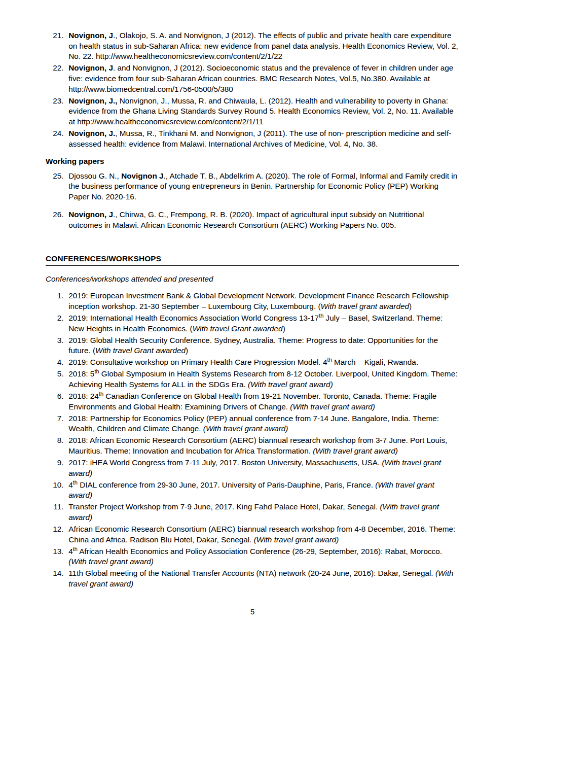Novignon, J., Olakojo, S. A. and Nonvignon, J (2012). The effects of public and private health care expenditure on health status in sub-Saharan Africa: new evidence from panel data analysis. Health Economics Review, Vol. 2, No. 22. http://www.healtheconomicsreview.com/content/2/1/22
Novignon, J. and Nonvignon, J (2012). Socioeconomic status and the prevalence of fever in children under age five: evidence from four sub-Saharan African countries. BMC Research Notes, Vol.5, No.380. Available at http://www.biomedcentral.com/1756-0500/5/380
Novignon, J., Nonvignon, J., Mussa, R. and Chiwaula, L. (2012). Health and vulnerability to poverty in Ghana: evidence from the Ghana Living Standards Survey Round 5. Health Economics Review, Vol. 2, No. 11. Available at http://www.healtheconomicsreview.com/content/2/1/11
Novignon, J., Mussa, R., Tinkhani M. and Nonvignon, J (2011). The use of non- prescription medicine and self-assessed health: evidence from Malawi. International Archives of Medicine, Vol. 4, No. 38.
Working papers
Djossou G. N., Novignon J., Atchade T. B., Abdelkrim A. (2020). The role of Formal, Informal and Family credit in the business performance of young entrepreneurs in Benin. Partnership for Economic Policy (PEP) Working Paper No. 2020-16.
Novignon, J., Chirwa, G. C., Frempong, R. B. (2020). Impact of agricultural input subsidy on Nutritional outcomes in Malawi. African Economic Research Consortium (AERC) Working Papers No. 005.
CONFERENCES/WORKSHOPS
Conferences/workshops attended and presented
2019: European Investment Bank & Global Development Network. Development Finance Research Fellowship inception workshop. 21-30 September – Luxembourg City, Luxembourg. (With travel grant awarded)
2019: International Health Economics Association World Congress 13-17th July – Basel, Switzerland. Theme: New Heights in Health Economics. (With travel Grant awarded)
2019: Global Health Security Conference. Sydney, Australia. Theme: Progress to date: Opportunities for the future. (With travel Grant awarded)
2019: Consultative workshop on Primary Health Care Progression Model. 4th March – Kigali, Rwanda.
2018: 5th Global Symposium in Health Systems Research from 8-12 October. Liverpool, United Kingdom. Theme: Achieving Health Systems for ALL in the SDGs Era. (With travel grant award)
2018: 24th Canadian Conference on Global Health from 19-21 November. Toronto, Canada. Theme: Fragile Environments and Global Health: Examining Drivers of Change. (With travel grant award)
2018: Partnership for Economics Policy (PEP) annual conference from 7-14 June. Bangalore, India. Theme: Wealth, Children and Climate Change. (With travel grant award)
2018: African Economic Research Consortium (AERC) biannual research workshop from 3-7 June. Port Louis, Mauritius. Theme: Innovation and Incubation for Africa Transformation. (With travel grant award)
2017: iHEA World Congress from 7-11 July, 2017. Boston University, Massachusetts, USA. (With travel grant award)
4th DIAL conference from 29-30 June, 2017. University of Paris-Dauphine, Paris, France. (With travel grant award)
Transfer Project Workshop from 7-9 June, 2017. King Fahd Palace Hotel, Dakar, Senegal. (With travel grant award)
African Economic Research Consortium (AERC) biannual research workshop from 4-8 December, 2016. Theme: China and Africa. Radison Blu Hotel, Dakar, Senegal. (With travel grant award)
4th African Health Economics and Policy Association Conference (26-29, September, 2016): Rabat, Morocco. (With travel grant award)
11th Global meeting of the National Transfer Accounts (NTA) network (20-24 June, 2016): Dakar, Senegal. (With travel grant award)
5